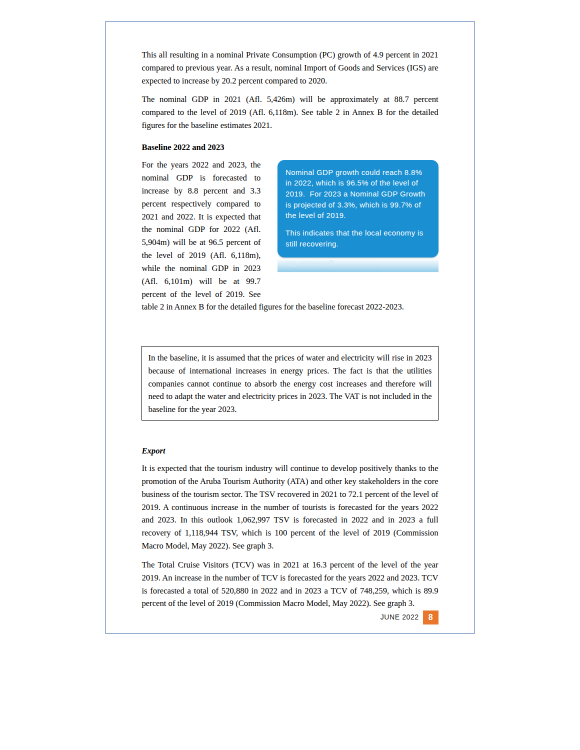This all resulting in a nominal Private Consumption (PC) growth of 4.9 percent in 2021 compared to previous year. As a result, nominal Import of Goods and Services (IGS) are expected to increase by 20.2 percent compared to 2020.
The nominal GDP in 2021 (Afl. 5,426m) will be approximately at 88.7 percent compared to the level of 2019 (Afl. 6,118m). See table 2 in Annex B for the detailed figures for the baseline estimates 2021.
Baseline 2022 and 2023
Nominal GDP growth could reach 8.8% in 2022, which is 96.5% of the level of 2019. For 2023 a Nominal GDP Growth is projected of 3.3%, which is 99.7% of the level of 2019.
This indicates that the local economy is still recovering.
still recovering.
For the years 2022 and 2023, the nominal GDP is forecasted to increase by 8.8 percent and 3.3 percent respectively compared to 2021 and 2022. It is expected that the nominal GDP for 2022 (Afl. 5,904m) will be at 96.5 percent of the level of 2019 (Afl. 6,118m), while the nominal GDP in 2023 (Afl. 6,101m) will be at 99.7 percent of the level of 2019. See table 2 in Annex B for the detailed figures for the baseline forecast 2022-2023.
In the baseline, it is assumed that the prices of water and electricity will rise in 2023 because of international increases in energy prices. The fact is that the utilities companies cannot continue to absorb the energy cost increases and therefore will need to adapt the water and electricity prices in 2023. The VAT is not included in the baseline for the year 2023.
Export
It is expected that the tourism industry will continue to develop positively thanks to the promotion of the Aruba Tourism Authority (ATA) and other key stakeholders in the core business of the tourism sector. The TSV recovered in 2021 to 72.1 percent of the level of 2019. A continuous increase in the number of tourists is forecasted for the years 2022 and 2023. In this outlook 1,062,997 TSV is forecasted in 2022 and in 2023 a full recovery of 1,118,944 TSV, which is 100 percent of the level of 2019 (Commission Macro Model, May 2022). See graph 3.
The Total Cruise Visitors (TCV) was in 2021 at 16.3 percent of the level of the year 2019. An increase in the number of TCV is forecasted for the years 2022 and 2023. TCV is forecasted a total of 520,880 in 2022 and in 2023 a TCV of 748,259, which is 89.9 percent of the level of 2019 (Commission Macro Model, May 2022). See graph 3.
JUNE 2022
8